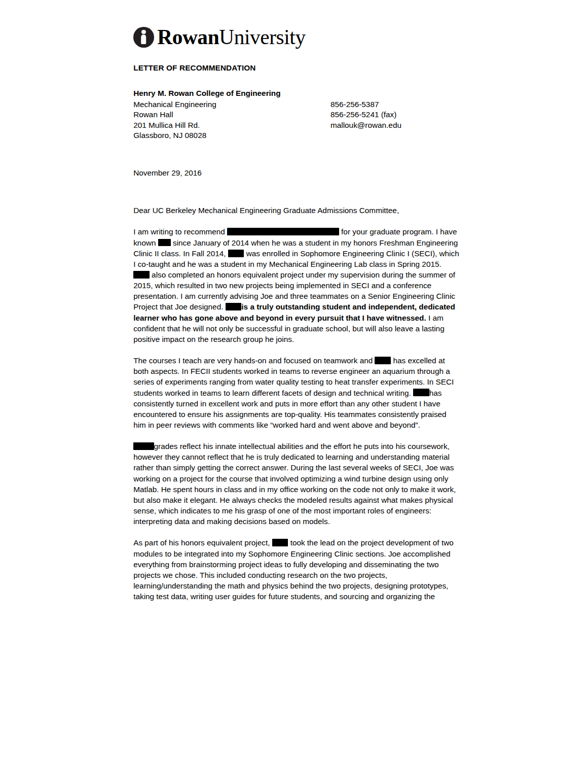Rowan University
LETTER OF RECOMMENDATION
Henry M. Rowan College of Engineering
| Mechanical Engineering | 856-256-5387 |
| Rowan Hall | 856-256-5241 (fax) |
| 201 Mullica Hill Rd. | mallouk@rowan.edu |
| Glassboro, NJ 08028 | |
November 29, 2016
Dear UC Berkeley Mechanical Engineering Graduate Admissions Committee,
I am writing to recommend for your graduate program. I have known since January of 2014 when he was a student in my honors Freshman Engineering Clinic II class. In Fall 2014, was enrolled in Sophomore Engineering Clinic I (SECI), which I co-taught and he was a student in my Mechanical Engineering Lab class in Spring 2015. also completed an honors equivalent project under my supervision during the summer of 2015, which resulted in two new projects being implemented in SECI and a conference presentation. I am currently advising Joe and three teammates on a Senior Engineering Clinic Project that Joe designed. is a truly outstanding student and independent, dedicated learner who has gone above and beyond in every pursuit that I have witnessed. I am confident that he will not only be successful in graduate school, but will also leave a lasting positive impact on the research group he joins.
The courses I teach are very hands-on and focused on teamwork and has excelled at both aspects. In FECII students worked in teams to reverse engineer an aquarium through a series of experiments ranging from water quality testing to heat transfer experiments. In SECI students worked in teams to learn different facets of design and technical writing. has consistently turned in excellent work and puts in more effort than any other student I have encountered to ensure his assignments are top-quality. His teammates consistently praised him in peer reviews with comments like “worked hard and went above and beyond”.
grades reflect his innate intellectual abilities and the effort he puts into his coursework, however they cannot reflect that he is truly dedicated to learning and understanding material rather than simply getting the correct answer. During the last several weeks of SECI, Joe was working on a project for the course that involved optimizing a wind turbine design using only Matlab. He spent hours in class and in my office working on the code not only to make it work, but also make it elegant. He always checks the modeled results against what makes physical sense, which indicates to me his grasp of one of the most important roles of engineers: interpreting data and making decisions based on models.
As part of his honors equivalent project, took the lead on the project development of two modules to be integrated into my Sophomore Engineering Clinic sections. Joe accomplished everything from brainstorming project ideas to fully developing and disseminating the two projects we chose. This included conducting research on the two projects, learning/understanding the math and physics behind the two projects, designing prototypes, taking test data, writing user guides for future students, and sourcing and organizing the